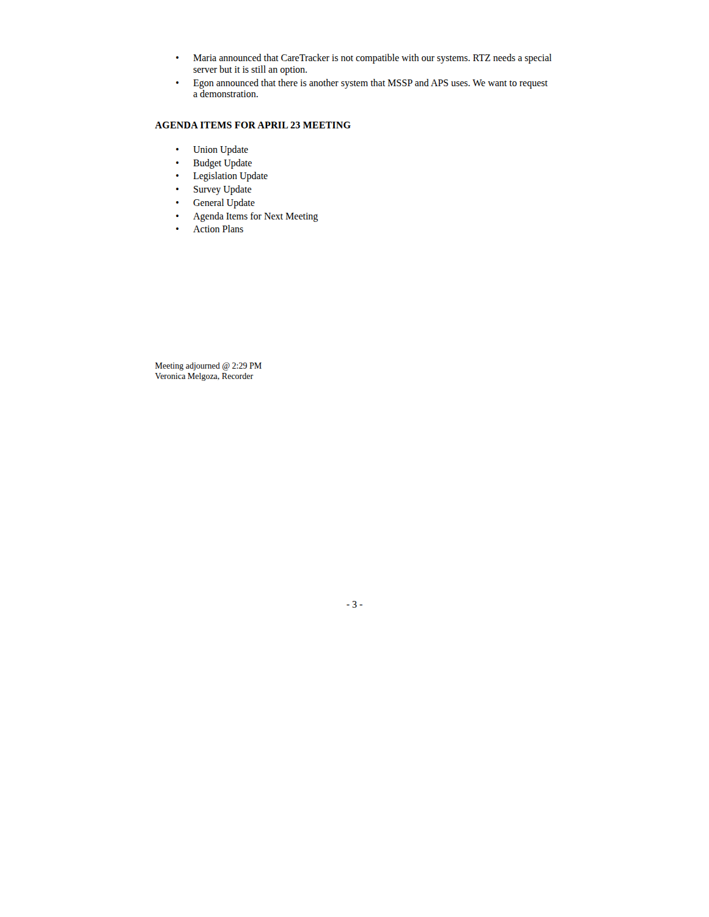Maria announced that CareTracker is not compatible with our systems. RTZ needs a special server but it is still an option.
Egon announced that there is another system that MSSP and APS uses. We want to request a demonstration.
AGENDA ITEMS FOR APRIL 23 MEETING
Union Update
Budget Update
Legislation Update
Survey Update
General Update
Agenda Items for Next Meeting
Action Plans
Meeting adjourned @ 2:29 PM
Veronica Melgoza, Recorder
- 3 -